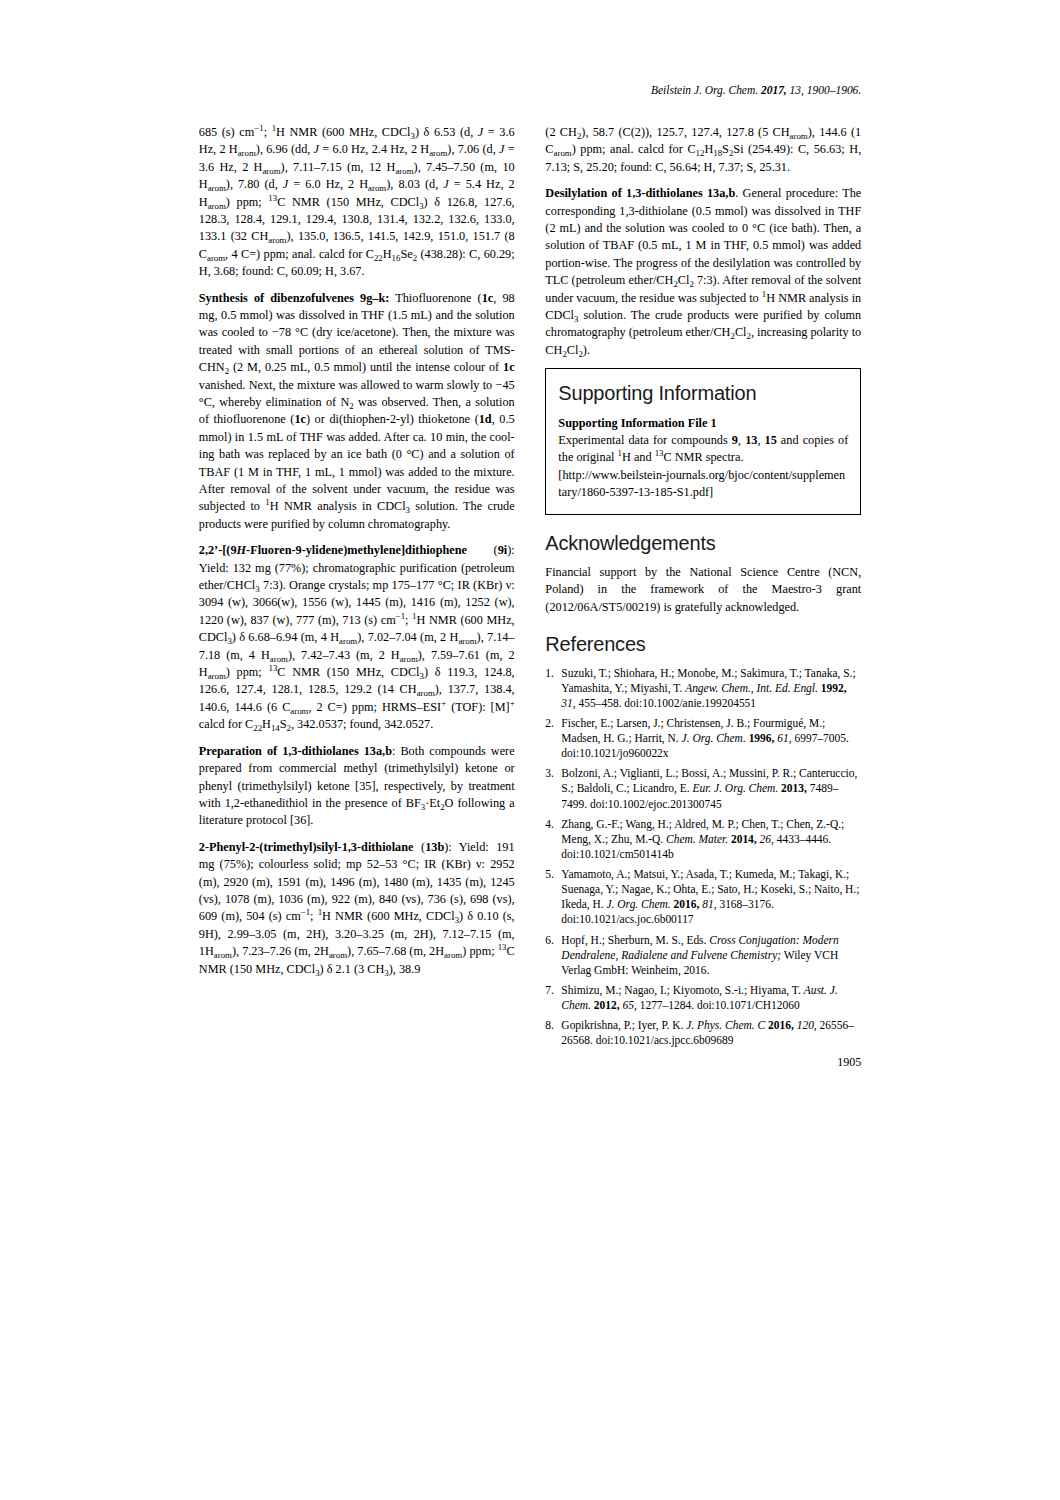Beilstein J. Org. Chem. 2017, 13, 1900–1906.
685 (s) cm−1; 1H NMR (600 MHz, CDCl3) δ 6.53 (d, J = 3.6 Hz, 2 Harom), 6.96 (dd, J = 6.0 Hz, 2.4 Hz, 2 Harom), 7.06 (d, J = 3.6 Hz, 2 Harom), 7.11–7.15 (m, 12 Harom), 7.45–7.50 (m, 10 Harom), 7.80 (d, J = 6.0 Hz, 2 Harom), 8.03 (d, J = 5.4 Hz, 2 Harom) ppm; 13C NMR (150 MHz, CDCl3) δ 126.8, 127.6, 128.3, 128.4, 129.1, 129.4, 130.8, 131.4, 132.2, 132.6, 133.0, 133.1 (32 CHarom), 135.0, 136.5, 141.5, 142.9, 151.0, 151.7 (8 Carom, 4 C=) ppm; anal. calcd for C22H16Se2 (438.28): C, 60.29; H, 3.68; found: C, 60.09; H, 3.67.
Synthesis of dibenzofulvenes 9g–k: Thiofluorenone (1c, 98 mg, 0.5 mmol) was dissolved in THF (1.5 mL) and the solution was cooled to −78 °C (dry ice/acetone). Then, the mixture was treated with small portions of an ethereal solution of TMS-CHN2 (2 M, 0.25 mL, 0.5 mmol) until the intense colour of 1c vanished. Next, the mixture was allowed to warm slowly to −45 °C, whereby elimination of N2 was observed. Then, a solution of thiofluorenone (1c) or di(thiophen-2-yl) thioketone (1d, 0.5 mmol) in 1.5 mL of THF was added. After ca. 10 min, the cooling bath was replaced by an ice bath (0 °C) and a solution of TBAF (1 M in THF, 1 mL, 1 mmol) was added to the mixture. After removal of the solvent under vacuum, the residue was subjected to 1H NMR analysis in CDCl3 solution. The crude products were purified by column chromatography.
2,2’-[(9H-Fluoren-9-ylidene)methylene]dithiophene (9i): Yield: 132 mg (77%); chromatographic purification (petroleum ether/CHCl3 7:3). Orange crystals; mp 175–177 °C; IR (KBr) ν: 3094 (w), 3066(w), 1556 (w), 1445 (m), 1416 (m), 1252 (w), 1220 (w), 837 (w), 777 (m), 713 (s) cm−1; 1H NMR (600 MHz, CDCl3) δ 6.68–6.94 (m, 4 Harom), 7.02–7.04 (m, 2 Harom), 7.14–7.18 (m, 4 Harom), 7.42–7.43 (m, 2 Harom), 7.59–7.61 (m, 2 Harom) ppm; 13C NMR (150 MHz, CDCl3) δ 119.3, 124.8, 126.6, 127.4, 128.1, 128.5, 129.2 (14 CHarom), 137.7, 138.4, 140.6, 144.6 (6 Carom, 2 C=) ppm; HRMS–ESI+ (TOF): [M]+ calcd for C22H14S2, 342.0537; found, 342.0527.
Preparation of 1,3-dithiolanes 13a,b: Both compounds were prepared from commercial methyl (trimethylsilyl) ketone or phenyl (trimethylsilyl) ketone [35], respectively, by treatment with 1,2-ethanedithiol in the presence of BF3·Et2O following a literature protocol [36].
2-Phenyl-2-(trimethyl)silyl-1,3-dithiolane (13b): Yield: 191 mg (75%); colourless solid; mp 52–53 °C; IR (KBr) ν: 2952 (m), 2920 (m), 1591 (m), 1496 (m), 1480 (m), 1435 (m), 1245 (vs), 1078 (m), 1036 (m), 922 (m), 840 (vs), 736 (s), 698 (vs), 609 (m), 504 (s) cm−1; 1H NMR (600 MHz, CDCl3) δ 0.10 (s, 9H), 2.99–3.05 (m, 2H), 3.20–3.25 (m, 2H), 7.12–7.15 (m, 1Harom), 7.23–7.26 (m, 2Harom), 7.65–7.68 (m, 2Harom) ppm; 13C NMR (150 MHz, CDCl3) δ 2.1 (3 CH3), 38.9
(2 CH2), 58.7 (C(2)), 125.7, 127.4, 127.8 (5 CHarom), 144.6 (1 Carom) ppm; anal. calcd for C12H18S2Si (254.49): C, 56.63; H, 7.13; S, 25.20; found: C, 56.64; H, 7.37; S, 25.31.
Desilylation of 1,3-dithiolanes 13a,b. General procedure: The corresponding 1,3-dithiolane (0.5 mmol) was dissolved in THF (2 mL) and the solution was cooled to 0 °C (ice bath). Then, a solution of TBAF (0.5 mL, 1 M in THF, 0.5 mmol) was added portion-wise. The progress of the desilylation was controlled by TLC (petroleum ether/CH2Cl2 7:3). After removal of the solvent under vacuum, the residue was subjected to 1H NMR analysis in CDCl3 solution. The crude products were purified by column chromatography (petroleum ether/CH2Cl2, increasing polarity to CH2Cl2).
Supporting Information
Supporting Information File 1
Experimental data for compounds 9, 13, 15 and copies of the original 1H and 13C NMR spectra.
[http://www.beilstein-journals.org/bjoc/content/supplementary/1860-5397-13-185-S1.pdf]
Acknowledgements
Financial support by the National Science Centre (NCN, Poland) in the framework of the Maestro-3 grant (2012/06A/ST5/00219) is gratefully acknowledged.
References
Suzuki, T.; Shiohara, H.; Monobe, M.; Sakimura, T.; Tanaka, S.; Yamashita, Y.; Miyashi, T. Angew. Chem., Int. Ed. Engl. 1992, 31, 455–458. doi:10.1002/anie.199204551
Fischer, E.; Larsen, J.; Christensen, J. B.; Fourmigué, M.; Madsen, H. G.; Harrit, N. J. Org. Chem. 1996, 61, 6997–7005. doi:10.1021/jo960022x
Bolzoni, A.; Viglianti, L.; Bossi, A.; Mussini, P. R.; Canteruccio, S.; Baldoli, C.; Licandro, E. Eur. J. Org. Chem. 2013, 7489–7499. doi:10.1002/ejoc.201300745
Zhang, G.-F.; Wang, H.; Aldred, M. P.; Chen, T.; Chen, Z.-Q.; Meng, X.; Zhu, M.-Q. Chem. Mater. 2014, 26, 4433–4446. doi:10.1021/cm501414b
Yamamoto, A.; Matsui, Y.; Asada, T.; Kumeda, M.; Takagi, K.; Suenaga, Y.; Nagae, K.; Ohta, E.; Sato, H.; Koseki, S.; Naito, H.; Ikeda, H. J. Org. Chem. 2016, 81, 3168–3176. doi:10.1021/acs.joc.6b00117
Hopf, H.; Sherburn, M. S., Eds. Cross Conjugation: Modern Dendralene, Radialene and Fulvene Chemistry; Wiley VCH Verlag GmbH: Weinheim, 2016.
Shimizu, M.; Nagao, I.; Kiyomoto, S.-i.; Hiyama, T. Aust. J. Chem. 2012, 65, 1277–1284. doi:10.1071/CH12060
Gopikrishna, P.; Iyer, P. K. J. Phys. Chem. C 2016, 120, 26556–26568. doi:10.1021/acs.jpcc.6b09689
1905